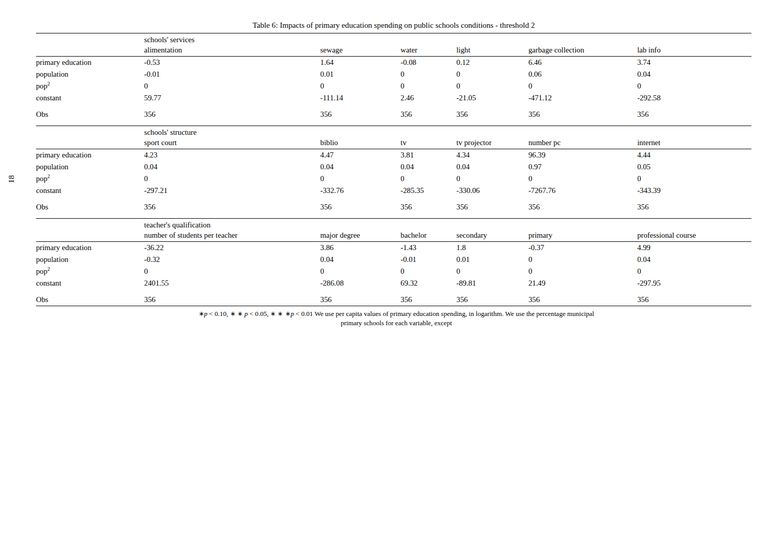18
Table 6: Impacts of primary education spending on public schools conditions - threshold 2
| | schools' services |
| | alimentation | sewage | water | light | garbage collection | lab info |
| primary education | -0.53 | 1.64 | -0.08 | 0.12 | 6.46 | 3.74 |
| population | -0.01 | 0.01 | 0 | 0 | 0.06 | 0.04 |
| pop 2 | 0 | 0 | 0 | 0 | 0 | 0 |
| constant | 59.77 | -111.14 | 2.46 | -21.05 | -471.12 | -292.58 |
| Obs | 356 | 356 | 356 | 356 | 356 | 356 |
| | schools' structure |
| | sport court | biblio | tv | tv projector | number pc | internet |
| primary education | 4.23 | 4.47 | 3.81 | 4.34 | 96.39 | 4.44 |
| population | 0.04 | 0.04 | 0.04 | 0.04 | 0.97 | 0.05 |
| pop 2 | 0 | 0 | 0 | 0 | 0 | 0 |
| constant | -297.21 | -332.76 | -285.35 | -330.06 | -7267.76 | -343.39 |
| Obs | 356 | 356 | 356 | 356 | 356 | 356 |
| | teacher's qualification |
| | number of students per teacher | major degree | bachelor | secondary | primary | professional course |
| primary education | -36.22 | 3.86 | -1.43 | 1.8 | -0.37 | 4.99 |
| population | -0.32 | 0.04 | -0.01 | 0.01 | 0 | 0.04 |
| pop 2 | 0 | 0 | 0 | 0 | 0 | 0 |
| constant | 2401.55 | -286.08 | 69.32 | -89.81 | 21.49 | -297.95 |
| Obs | 356 | 356 | 356 | 356 | 356 | 356 |
∗p < 0.10, ∗ ∗ p < 0.05, ∗ ∗ ∗p < 0.01 We use per capita values of primary education spending, in logarithm. We use the percentage municipal primary schools for each variable, except